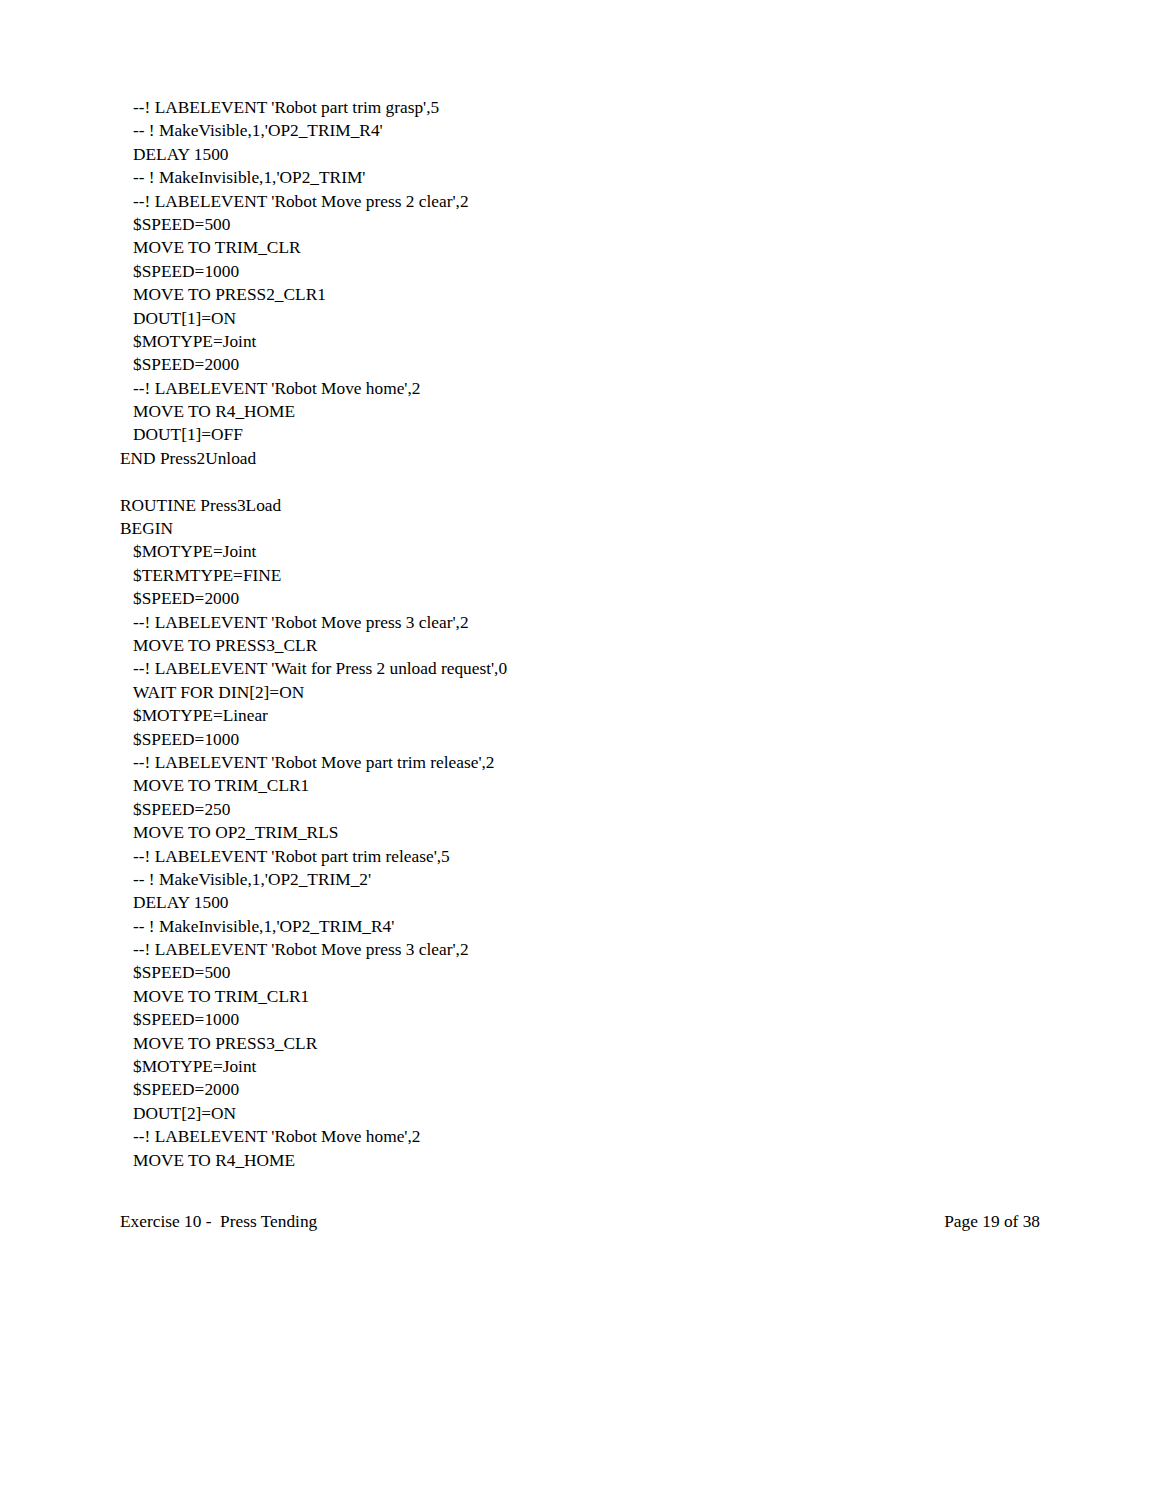--! LABELEVENT 'Robot part trim grasp',5
   -- ! MakeVisible,1,'OP2_TRIM_R4'
   DELAY 1500
   -- ! MakeInvisible,1,'OP2_TRIM'
   --! LABELEVENT 'Robot Move press 2 clear',2
   $SPEED=500
   MOVE TO TRIM_CLR
   $SPEED=1000
   MOVE TO PRESS2_CLR1
   DOUT[1]=ON
   $MOTYPE=Joint
   $SPEED=2000
   --! LABELEVENT 'Robot Move home',2
   MOVE TO R4_HOME
   DOUT[1]=OFF
END Press2Unload

ROUTINE Press3Load
BEGIN
   $MOTYPE=Joint
   $TERMTYPE=FINE
   $SPEED=2000
   --! LABELEVENT 'Robot Move press 3 clear',2
   MOVE TO PRESS3_CLR
   --! LABELEVENT 'Wait for Press 2 unload request',0
   WAIT FOR DIN[2]=ON
   $MOTYPE=Linear
   $SPEED=1000
   --! LABELEVENT 'Robot Move part trim release',2
   MOVE TO TRIM_CLR1
   $SPEED=250
   MOVE TO OP2_TRIM_RLS
   --! LABELEVENT 'Robot part trim release',5
   -- ! MakeVisible,1,'OP2_TRIM_2'
   DELAY 1500
   -- ! MakeInvisible,1,'OP2_TRIM_R4'
   --! LABELEVENT 'Robot Move press 3 clear',2
   $SPEED=500
   MOVE TO TRIM_CLR1
   $SPEED=1000
   MOVE TO PRESS3_CLR
   $MOTYPE=Joint
   $SPEED=2000
   DOUT[2]=ON
   --! LABELEVENT 'Robot Move home',2
   MOVE TO R4_HOME
Exercise 10 - Press Tending Page 19 of 38